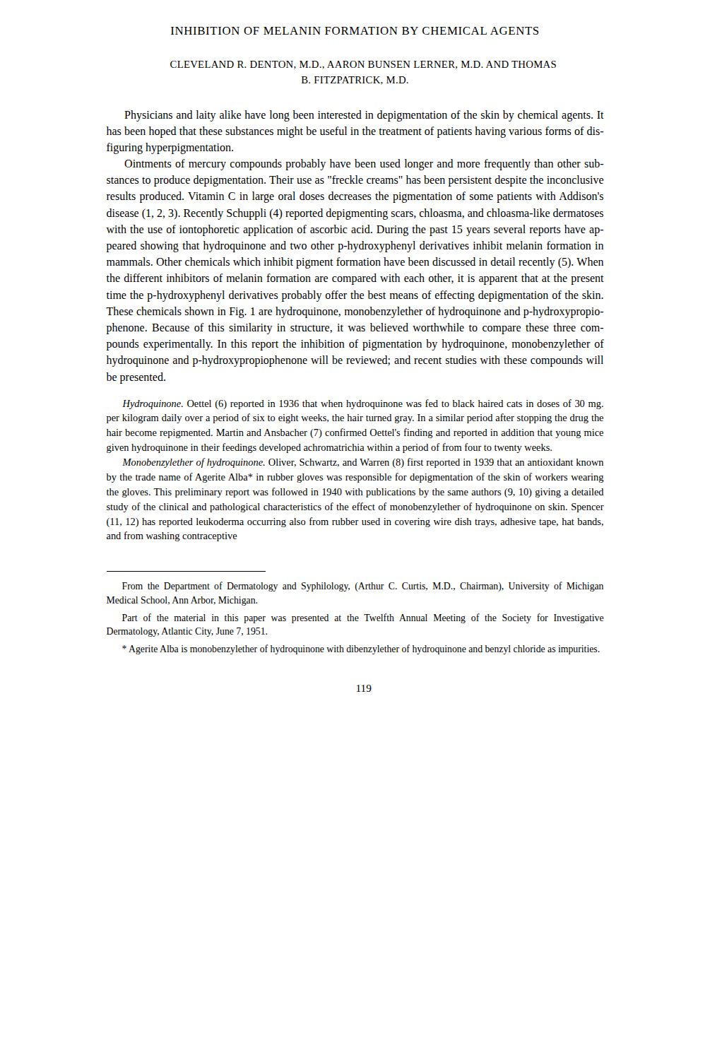Inhibition of Melanin Formation by Chemical Agents
Cleveland R. Denton, M.D., Aaron Bunsen Lerner, M.D. and Thomas
B. Fitzpatrick, M.D.
Physicians and laity alike have long been interested in depigmentation of the skin by chemical agents. It has been hoped that these substances might be useful in the treatment of patients having various forms of disfiguring hyperpigmentation.
Ointments of mercury compounds probably have been used longer and more frequently than other substances to produce depigmentation. Their use as "freckle creams" has been persistent despite the inconclusive results produced. Vitamin C in large oral doses decreases the pigmentation of some patients with Addison's disease (1, 2, 3). Recently Schuppli (4) reported depigmenting scars, chloasma, and chloasma-like dermatoses with the use of iontophoretic application of ascorbic acid. During the past 15 years several reports have appeared showing that hydroquinone and two other p-hydroxyphenyl derivatives inhibit melanin formation in mammals. Other chemicals which inhibit pigment formation have been discussed in detail recently (5). When the different inhibitors of melanin formation are compared with each other, it is apparent that at the present time the p-hydroxyphenyl derivatives probably offer the best means of effecting depigmentation of the skin. These chemicals shown in Fig. 1 are hydroquinone, monobenzylether of hydroquinone and p-hydroxypropiophenone. Because of this similarity in structure, it was believed worthwhile to compare these three compounds experimentally. In this report the inhibition of pigmentation by hydroquinone, monobenzylether of hydroquinone and p-hydroxypropiophenone will be reviewed; and recent studies with these compounds will be presented.
Hydroquinone. Oettel (6) reported in 1936 that when hydroquinone was fed to black haired cats in doses of 30 mg. per kilogram daily over a period of six to eight weeks, the hair turned gray. In a similar period after stopping the drug the hair become repigmented. Martin and Ansbacher (7) confirmed Oettel's finding and reported in addition that young mice given hydroquinone in their feedings developed achromatrichia within a period of from four to twenty weeks.
Monobenzylether of hydroquinone. Oliver, Schwartz, and Warren (8) first reported in 1939 that an antioxidant known by the trade name of Agerite Alba* in rubber gloves was responsible for depigmentation of the skin of workers wearing the gloves. This preliminary report was followed in 1940 with publications by the same authors (9, 10) giving a detailed study of the clinical and pathological characteristics of the effect of monobenzylether of hydroquinone on skin. Spencer (11, 12) has reported leukoderma occurring also from rubber used in covering wire dish trays, adhesive tape, hat bands, and from washing contraceptive
From the Department of Dermatology and Syphilology, (Arthur C. Curtis, M.D., Chairman), University of Michigan Medical School, Ann Arbor, Michigan.
Part of the material in this paper was presented at the Twelfth Annual Meeting of the Society for Investigative Dermatology, Atlantic City, June 7, 1951.
* Agerite Alba is monobenzylether of hydroquinone with dibenzylether of hydroquinone and benzyl chloride as impurities.
119